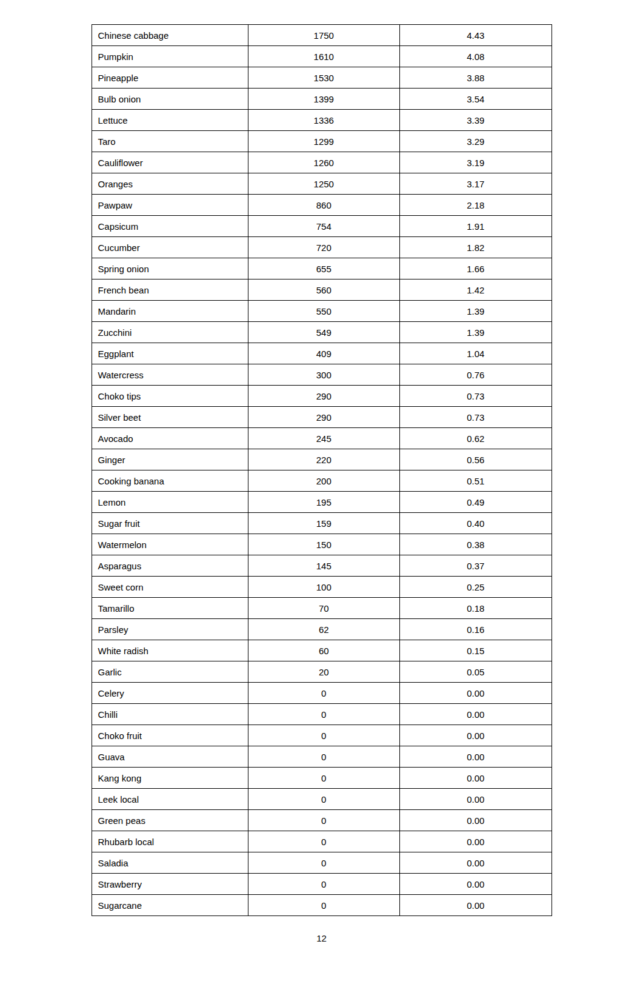| Chinese cabbage | 1750 | 4.43 |
| Pumpkin | 1610 | 4.08 |
| Pineapple | 1530 | 3.88 |
| Bulb onion | 1399 | 3.54 |
| Lettuce | 1336 | 3.39 |
| Taro | 1299 | 3.29 |
| Cauliflower | 1260 | 3.19 |
| Oranges | 1250 | 3.17 |
| Pawpaw | 860 | 2.18 |
| Capsicum | 754 | 1.91 |
| Cucumber | 720 | 1.82 |
| Spring onion | 655 | 1.66 |
| French bean | 560 | 1.42 |
| Mandarin | 550 | 1.39 |
| Zucchini | 549 | 1.39 |
| Eggplant | 409 | 1.04 |
| Watercress | 300 | 0.76 |
| Choko tips | 290 | 0.73 |
| Silver beet | 290 | 0.73 |
| Avocado | 245 | 0.62 |
| Ginger | 220 | 0.56 |
| Cooking banana | 200 | 0.51 |
| Lemon | 195 | 0.49 |
| Sugar fruit | 159 | 0.40 |
| Watermelon | 150 | 0.38 |
| Asparagus | 145 | 0.37 |
| Sweet corn | 100 | 0.25 |
| Tamarillo | 70 | 0.18 |
| Parsley | 62 | 0.16 |
| White radish | 60 | 0.15 |
| Garlic | 20 | 0.05 |
| Celery | 0 | 0.00 |
| Chilli | 0 | 0.00 |
| Choko fruit | 0 | 0.00 |
| Guava | 0 | 0.00 |
| Kang kong | 0 | 0.00 |
| Leek local | 0 | 0.00 |
| Green peas | 0 | 0.00 |
| Rhubarb local | 0 | 0.00 |
| Saladia | 0 | 0.00 |
| Strawberry | 0 | 0.00 |
| Sugarcane | 0 | 0.00 |
12